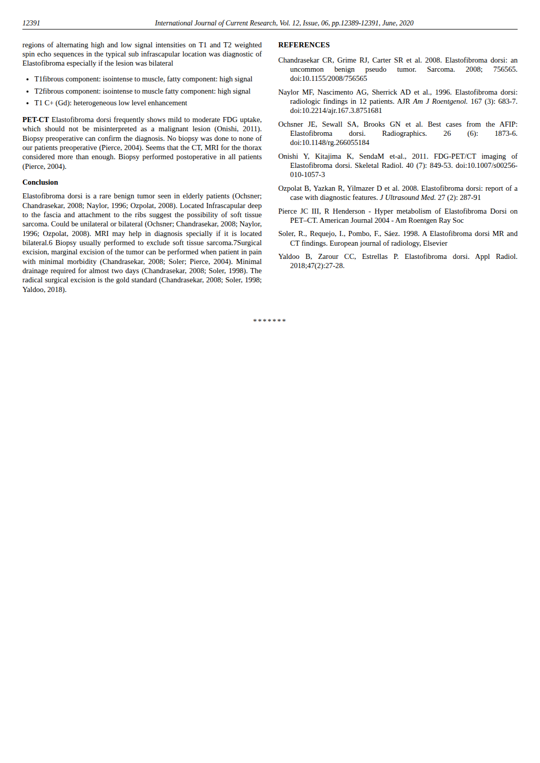12391 International Journal of Current Research, Vol. 12, Issue, 06, pp.12389-12391, June, 2020
regions of alternating high and low signal intensities on T1 and T2 weighted spin echo sequences in the typical sub infrascapular location was diagnostic of Elastofibroma especially if the lesion was bilateral
T1fibrous component: isointense to muscle, fatty component: high signal
T2fibrous component: isointense to muscle fatty component: high signal
T1 C+ (Gd): heterogeneous low level enhancement
PET-CT Elastofibroma dorsi frequently shows mild to moderate FDG uptake, which should not be misinterpreted as a malignant lesion (Onishi, 2011). Biopsy preoperative can confirm the diagnosis. No biopsy was done to none of our patients preoperative (Pierce, 2004). Seems that the CT, MRI for the thorax considered more than enough. Biopsy performed postoperative in all patients (Pierce, 2004).
Conclusion
Elastofibroma dorsi is a rare benign tumor seen in elderly patients (Ochsner; Chandrasekar, 2008; Naylor, 1996; Ozpolat, 2008). Located Infrascapular deep to the fascia and attachment to the ribs suggest the possibility of soft tissue sarcoma. Could be unilateral or bilateral (Ochsner; Chandrasekar, 2008; Naylor, 1996; Ozpolat, 2008). MRI may help in diagnosis specially if it is located bilateral.6 Biopsy usually performed to exclude soft tissue sarcoma.7Surgical excision, marginal excision of the tumor can be performed when patient in pain with minimal morbidity (Chandrasekar, 2008; Soler; Pierce, 2004). Minimal drainage required for almost two days (Chandrasekar, 2008; Soler, 1998). The radical surgical excision is the gold standard (Chandrasekar, 2008; Soler, 1998; Yaldoo, 2018).
References
Chandrasekar CR, Grime RJ, Carter SR et al. 2008. Elastofibroma dorsi: an uncommon benign pseudo tumor. Sarcoma. 2008; 756565. doi:10.1155/2008/756565
Naylor MF, Nascimento AG, Sherrick AD et al., 1996. Elastofibroma dorsi: radiologic findings in 12 patients. AJR Am J Roentgenol. 167 (3): 683-7. doi:10.2214/ajr.167.3.8751681
Ochsner JE, Sewall SA, Brooks GN et al. Best cases from the AFIP: Elastofibroma dorsi. Radiographics. 26 (6): 1873-6. doi:10.1148/rg.266055184
Onishi Y, Kitajima K, SendaM et-al., 2011. FDG-PET/CT imaging of Elastofibroma dorsi. Skeletal Radiol. 40 (7): 849-53. doi:10.1007/s00256-010-1057-3
Ozpolat B, Yazkan R, Yilmazer D et al. 2008. Elastofibroma dorsi: report of a case with diagnostic features. J Ultrasound Med. 27 (2): 287-91
Pierce JC III, R Henderson - Hyper metabolism of Elastofibroma Dorsi on PET–CT. American Journal 2004 - Am Roentgen Ray Soc
Soler, R., Requejo, I., Pombo, F., Sáez. 1998. A Elastofibroma dorsi MR and CT findings. European journal of radiology, Elsevier
Yaldoo B, Zarour CC, Estrellas P. Elastofibroma dorsi. Appl Radiol. 2018;47(2):27-28.
*******